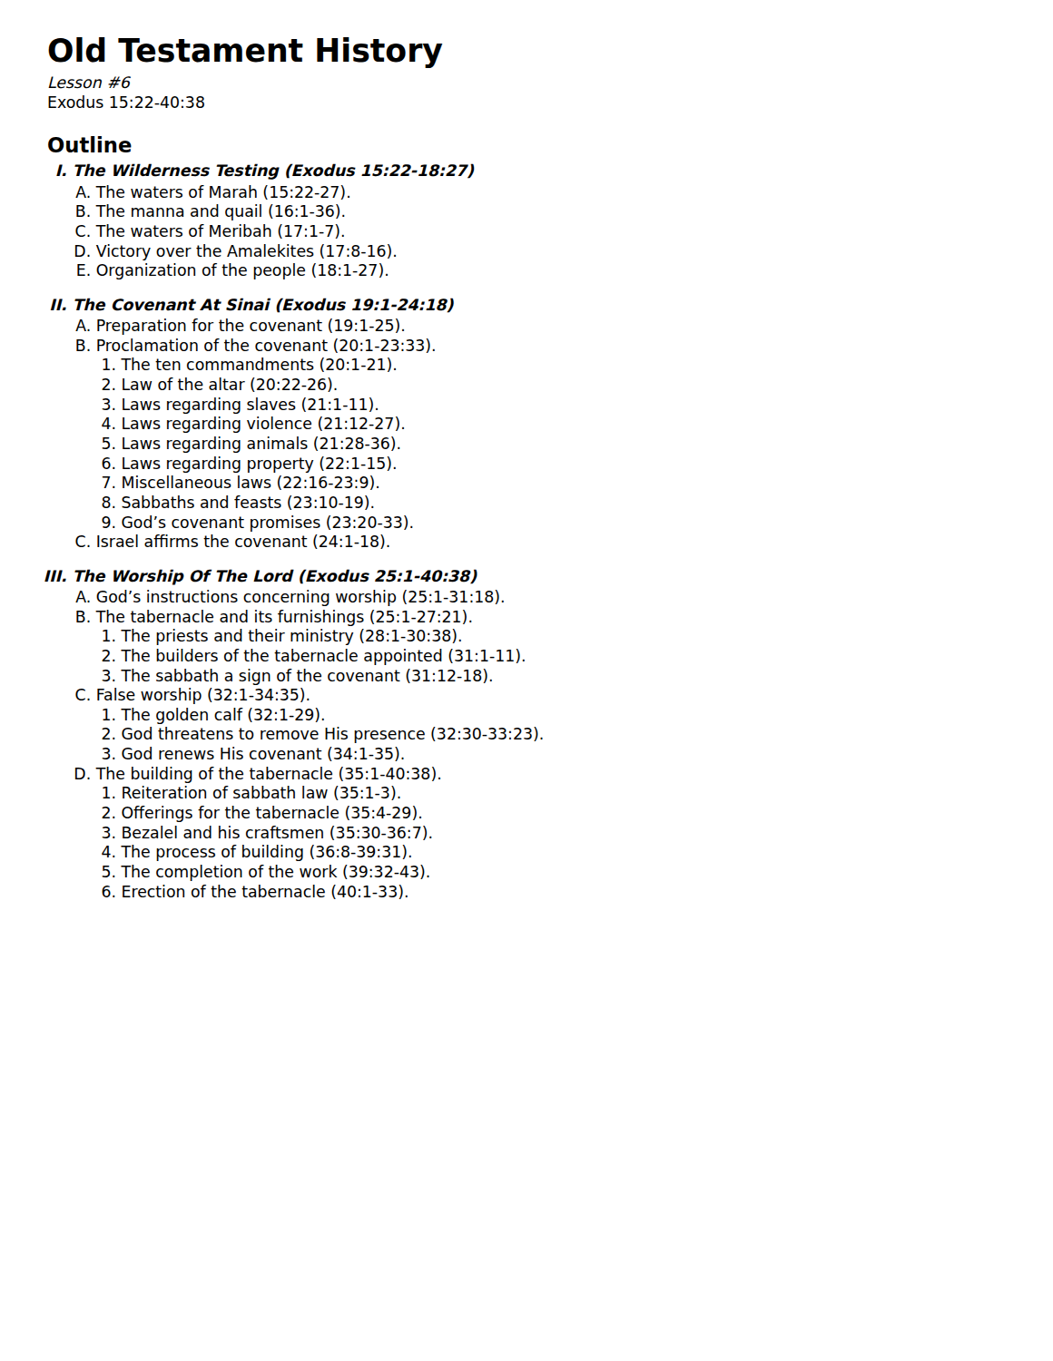Old Testament History
Lesson #6
Exodus 15:22-40:38
Outline
The Wilderness Testing (Exodus 15:22-18:27)
The waters of Marah (15:22-27).
The manna and quail (16:1-36).
The waters of Meribah (17:1-7).
Victory over the Amalekites (17:8-16).
Organization of the people (18:1-27).
The Covenant At Sinai (Exodus 19:1-24:18)
Preparation for the covenant (19:1-25).
Proclamation of the covenant (20:1-23:33).
The ten commandments (20:1-21).
Law of the altar (20:22-26).
Laws regarding slaves (21:1-11).
Laws regarding violence (21:12-27).
Laws regarding animals (21:28-36).
Laws regarding property (22:1-15).
Miscellaneous laws (22:16-23:9).
Sabbaths and feasts (23:10-19).
God’s covenant promises (23:20-33).
Israel affirms the covenant (24:1-18).
The Worship Of The Lord (Exodus 25:1-40:38)
God’s instructions concerning worship (25:1-31:18).
The tabernacle and its furnishings (25:1-27:21).
The priests and their ministry (28:1-30:38).
The builders of the tabernacle appointed (31:1-11).
The sabbath a sign of the covenant (31:12-18).
False worship (32:1-34:35).
The golden calf (32:1-29).
God threatens to remove His presence (32:30-33:23).
God renews His covenant (34:1-35).
The building of the tabernacle (35:1-40:38).
Reiteration of sabbath law (35:1-3).
Offerings for the tabernacle (35:4-29).
Bezalel and his craftsmen (35:30-36:7).
The process of building (36:8-39:31).
The completion of the work (39:32-43).
Erection of the tabernacle (40:1-33).